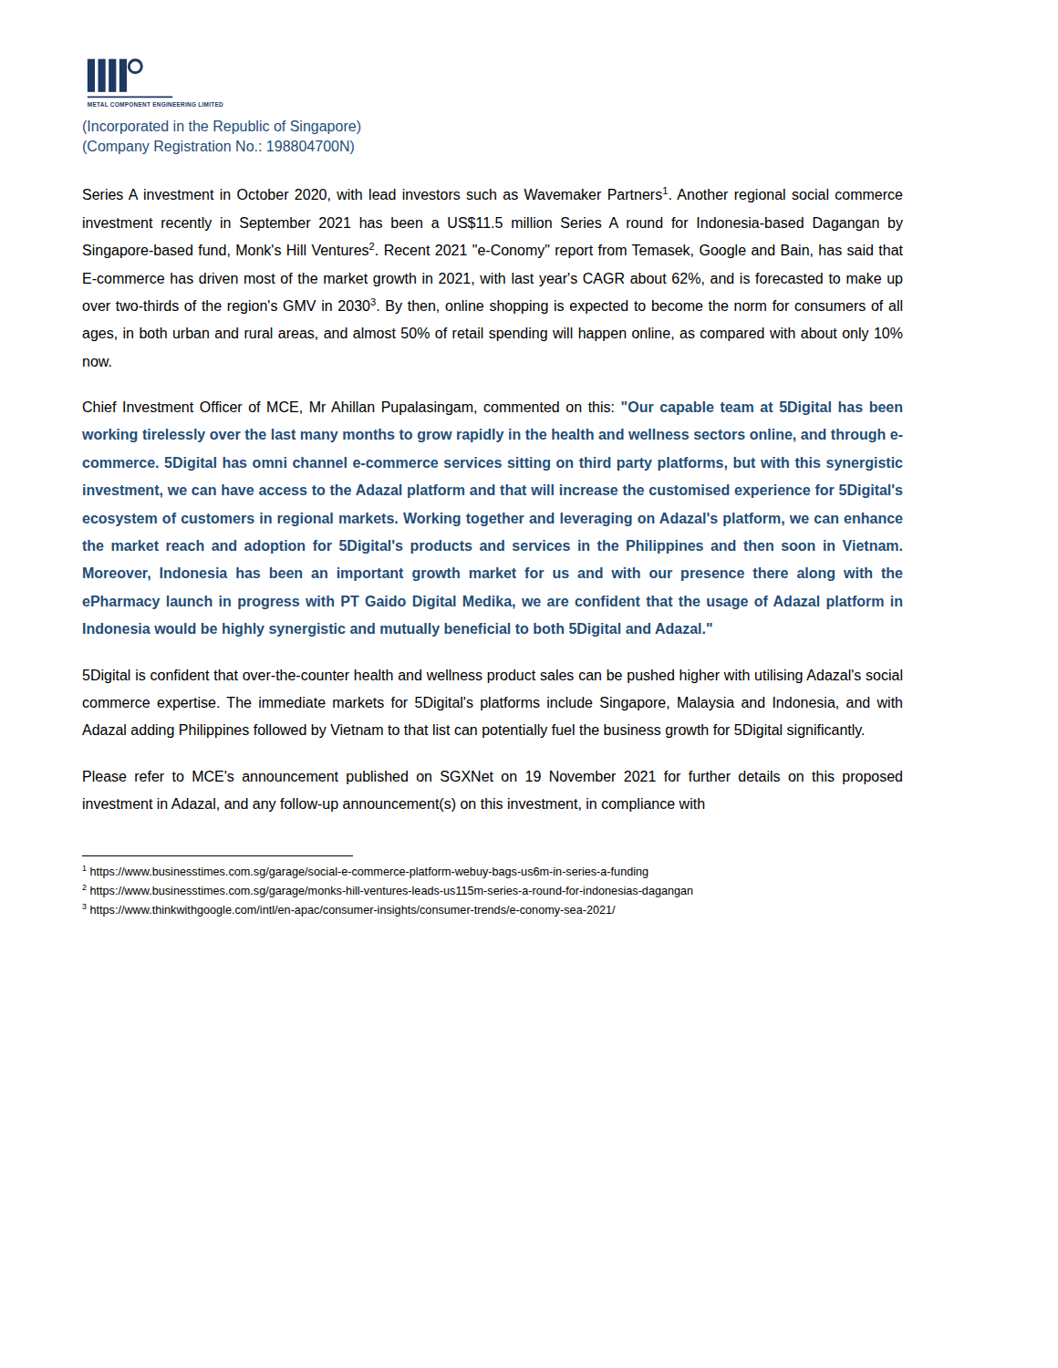METAL COMPONENT ENGINEERING LIMITED
(Incorporated in the Republic of Singapore)
(Company Registration No.: 198804700N)
Series A investment in October 2020, with lead investors such as Wavemaker Partners1. Another regional social commerce investment recently in September 2021 has been a US$11.5 million Series A round for Indonesia-based Dagangan by Singapore-based fund, Monk's Hill Ventures2. Recent 2021 "e-Conomy" report from Temasek, Google and Bain, has said that E-commerce has driven most of the market growth in 2021, with last year's CAGR about 62%, and is forecasted to make up over two-thirds of the region's GMV in 20303. By then, online shopping is expected to become the norm for consumers of all ages, in both urban and rural areas, and almost 50% of retail spending will happen online, as compared with about only 10% now.
Chief Investment Officer of MCE, Mr Ahillan Pupalasingam, commented on this: "Our capable team at 5Digital has been working tirelessly over the last many months to grow rapidly in the health and wellness sectors online, and through e-commerce. 5Digital has omni channel e-commerce services sitting on third party platforms, but with this synergistic investment, we can have access to the Adazal platform and that will increase the customised experience for 5Digital's ecosystem of customers in regional markets. Working together and leveraging on Adazal's platform, we can enhance the market reach and adoption for 5Digital's products and services in the Philippines and then soon in Vietnam. Moreover, Indonesia has been an important growth market for us and with our presence there along with the ePharmacy launch in progress with PT Gaido Digital Medika, we are confident that the usage of Adazal platform in Indonesia would be highly synergistic and mutually beneficial to both 5Digital and Adazal."
5Digital is confident that over-the-counter health and wellness product sales can be pushed higher with utilising Adazal's social commerce expertise. The immediate markets for 5Digital's platforms include Singapore, Malaysia and Indonesia, and with Adazal adding Philippines followed by Vietnam to that list can potentially fuel the business growth for 5Digital significantly.
Please refer to MCE's announcement published on SGXNet on 19 November 2021 for further details on this proposed investment in Adazal, and any follow-up announcement(s) on this investment, in compliance with
1 https://www.businesstimes.com.sg/garage/social-e-commerce-platform-webuy-bags-us6m-in-series-a-funding
2 https://www.businesstimes.com.sg/garage/monks-hill-ventures-leads-us115m-series-a-round-for-indonesias-dagangan
3 https://www.thinkwithgoogle.com/intl/en-apac/consumer-insights/consumer-trends/e-conomy-sea-2021/